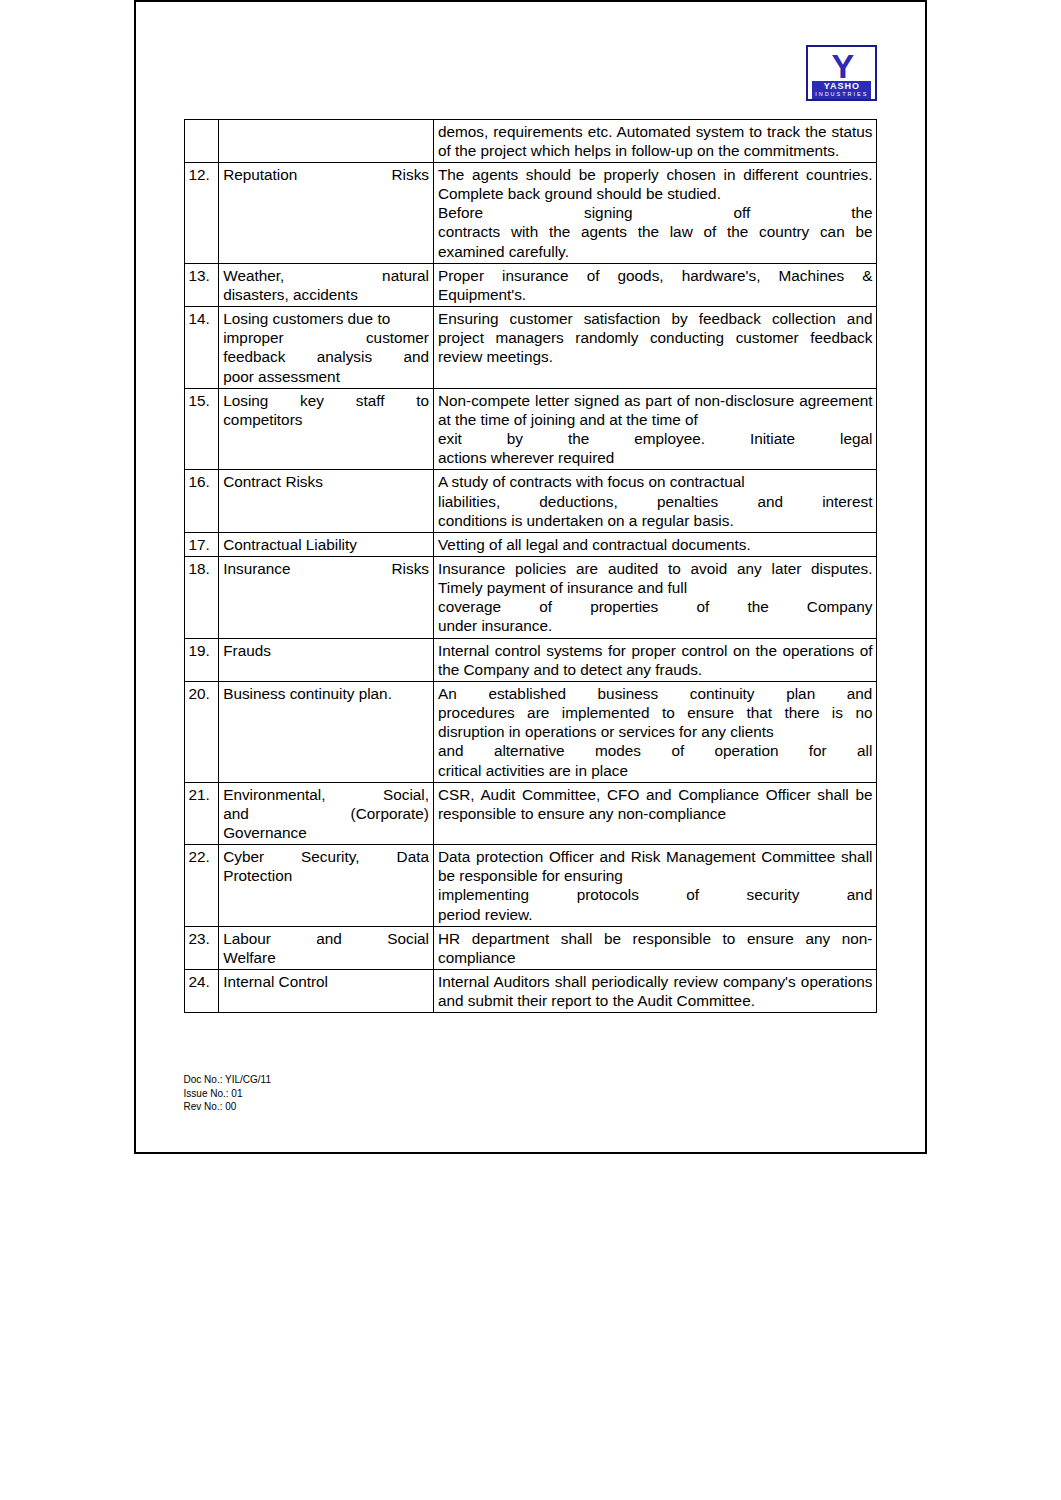Y YASHO INDUSTRIES
| | | demos, requirements etc. Automated system to track the status of the project which helps in follow-up on the commitments. |
| 12. | Reputation Risks | The agents should be properly chosen in different countries. Complete back ground should be studied. Before signing off the contracts with the agents the law of the country can be examined carefully. |
| 13. | Weather, natural disasters, accidents | Proper insurance of goods, hardware's, Machines & Equipment's. |
| 14. | Losing customers due to improper customer feedback analysis and poor assessment | Ensuring customer satisfaction by feedback collection and project managers randomly conducting customer feedback review meetings. |
| 15. | Losing key staff to competitors | Non-compete letter signed as part of non-disclosure agreement at the time of joining and at the time of exit by the employee. Initiate legal actions wherever required |
| 16. | Contract Risks | A study of contracts with focus on contractual liabilities, deductions, penalties and interest conditions is undertaken on a regular basis. |
| 17. | Contractual Liability | Vetting of all legal and contractual documents. |
| 18. | Insurance Risks | Insurance policies are audited to avoid any later disputes. Timely payment of insurance and full coverage of properties of the Company under insurance. |
| 19. | Frauds | Internal control systems for proper control on the operations of the Company and to detect any frauds. |
| 20. | Business continuity plan. | An established business continuity plan and procedures are implemented to ensure that there is no disruption in operations or services for any clients and alternative modes of operation for all critical activities are in place |
| 21. | Environmental, Social, and (Corporate) Governance | CSR, Audit Committee, CFO and Compliance Officer shall be responsible to ensure any non-compliance |
| 22. | Cyber Security, Data Protection | Data protection Officer and Risk Management Committee shall be responsible for ensuring implementing protocols of security and period review. |
| 23. | Labour and Social Welfare | HR department shall be responsible to ensure any non-compliance |
| 24. | Internal Control | Internal Auditors shall periodically review company's operations and submit their report to the Audit Committee. |
Doc No.: YIL/CG/11
Issue No.: 01
Rev No.: 00